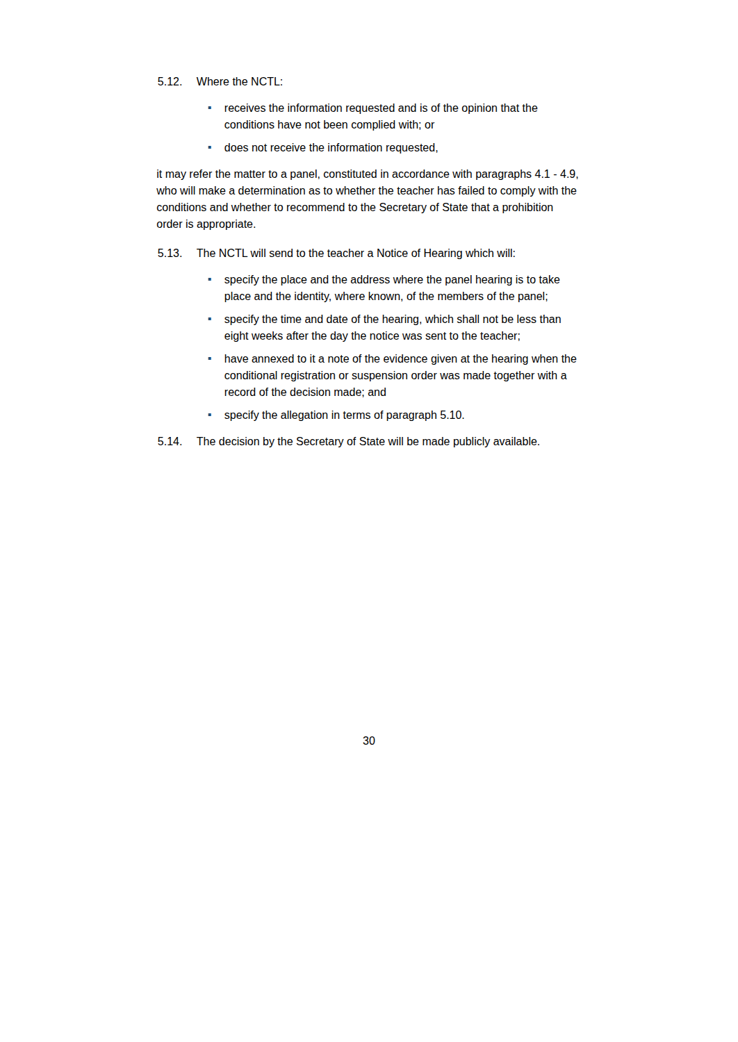5.12.
Where the NCTL:
receives the information requested and is of the opinion that the conditions have not been complied with; or
does not receive the information requested,
it may refer the matter to a panel, constituted in accordance with paragraphs 4.1 - 4.9, who will make a determination as to whether the teacher has failed to comply with the conditions and whether to recommend to the Secretary of State that a prohibition order is appropriate.
5.13.
The NCTL will send to the teacher a Notice of Hearing which will:
specify the place and the address where the panel hearing is to take place and the identity, where known, of the members of the panel;
specify the time and date of the hearing, which shall not be less than eight weeks after the day the notice was sent to the teacher;
have annexed to it a note of the evidence given at the hearing when the conditional registration or suspension order was made together with a record of the decision made; and
specify the allegation in terms of paragraph 5.10.
5.14.
The decision by the Secretary of State will be made publicly available.
30